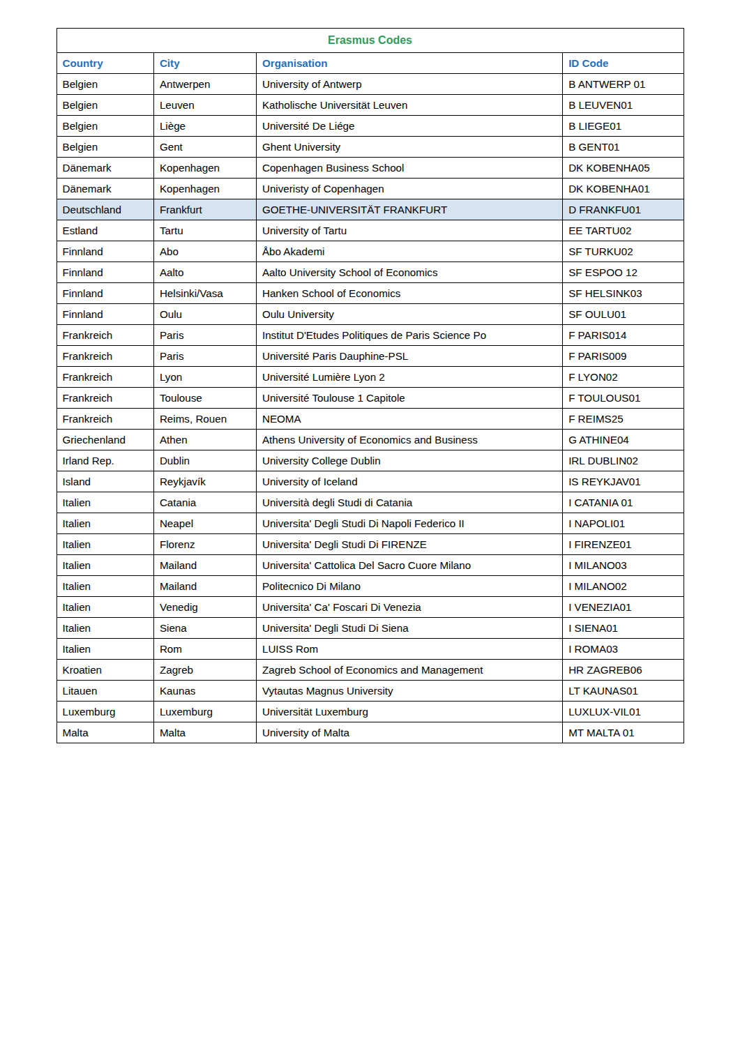Erasmus Codes
| Country | City | Organisation | ID Code |
| --- | --- | --- | --- |
| Belgien | Antwerpen | University of Antwerp | B ANTWERP 01 |
| Belgien | Leuven | Katholische Universität Leuven | B LEUVEN01 |
| Belgien | Liège | Université De Liége | B LIEGE01 |
| Belgien | Gent | Ghent University | B GENT01 |
| Dänemark | Kopenhagen | Copenhagen Business School | DK KOBENHA05 |
| Dänemark | Kopenhagen | Univeristy of Copenhagen | DK KOBENHA01 |
| Deutschland | Frankfurt | GOETHE-UNIVERSITÄT FRANKFURT | D FRANKFU01 |
| Estland | Tartu | University of Tartu | EE TARTU02 |
| Finnland | Abo | Åbo Akademi | SF TURKU02 |
| Finnland | Aalto | Aalto University School of Economics | SF ESPOO 12 |
| Finnland | Helsinki/Vasa | Hanken School of Economics | SF HELSINK03 |
| Finnland | Oulu | Oulu University | SF OULU01 |
| Frankreich | Paris | Institut D'Etudes Politiques de Paris Science Po | F PARIS014 |
| Frankreich | Paris | Université Paris Dauphine-PSL | F PARIS009 |
| Frankreich | Lyon | Université Lumière Lyon 2 | F LYON02 |
| Frankreich | Toulouse | Université Toulouse 1 Capitole | F TOULOUS01 |
| Frankreich | Reims, Rouen | NEOMA | F REIMS25 |
| Griechenland | Athen | Athens University of Economics and Business | G ATHINE04 |
| Irland Rep. | Dublin | University College Dublin | IRL DUBLIN02 |
| Island | Reykjavík | University of Iceland | IS REYKJAV01 |
| Italien | Catania | Università degli Studi di Catania | I CATANIA 01 |
| Italien | Neapel | Universita' Degli Studi Di Napoli Federico II | I NAPOLI01 |
| Italien | Florenz | Universita' Degli Studi Di FIRENZE | I FIRENZE01 |
| Italien | Mailand | Universita' Cattolica Del Sacro Cuore Milano | I MILANO03 |
| Italien | Mailand | Politecnico Di Milano | I MILANO02 |
| Italien | Venedig | Universita' Ca' Foscari Di Venezia | I VENEZIA01 |
| Italien | Siena | Universita' Degli Studi Di Siena | I SIENA01 |
| Italien | Rom | LUISS Rom | I ROMA03 |
| Kroatien | Zagreb | Zagreb School of Economics and Management | HR ZAGREB06 |
| Litauen | Kaunas | Vytautas Magnus University | LT KAUNAS01 |
| Luxemburg | Luxemburg | Universität Luxemburg | LUXLUX-VIL01 |
| Malta | Malta | University of Malta | MT MALTA 01 |